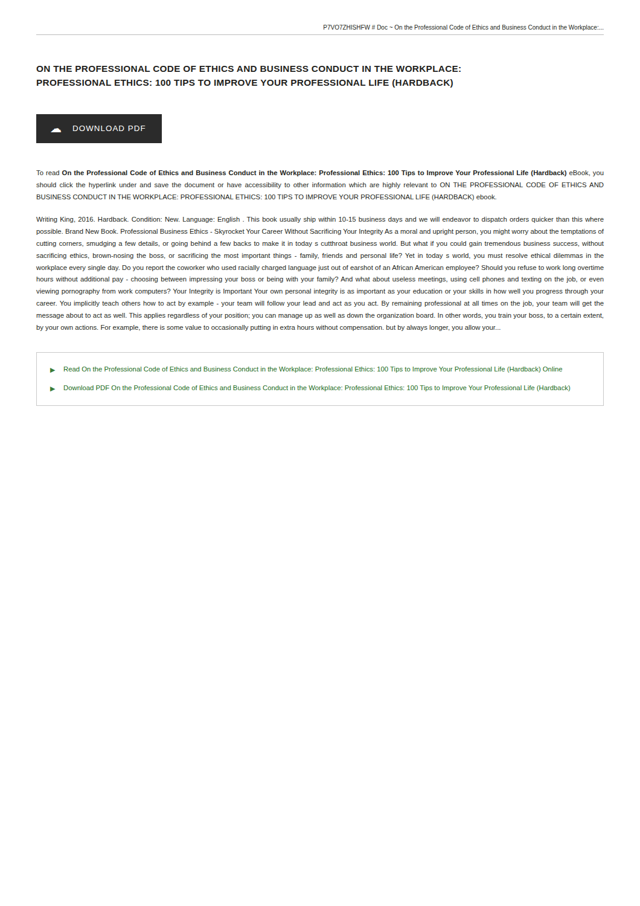P7VO7ZHISHFW # Doc ~ On the Professional Code of Ethics and Business Conduct in the Workplace:...
ON THE PROFESSIONAL CODE OF ETHICS AND BUSINESS CONDUCT IN THE WORKPLACE:
PROFESSIONAL ETHICS: 100 TIPS TO IMPROVE YOUR PROFESSIONAL LIFE (HARDBACK)
☁DOWNLOAD PDF
To read On the Professional Code of Ethics and Business Conduct in the Workplace: Professional Ethics: 100 Tips to Improve Your Professional Life (Hardback) eBook, you should click the hyperlink under and save the document or have accessibility to other information which are highly relevant to ON THE PROFESSIONAL CODE OF ETHICS AND BUSINESS CONDUCT IN THE WORKPLACE: PROFESSIONAL ETHICS: 100 TIPS TO IMPROVE YOUR PROFESSIONAL LIFE (HARDBACK) ebook.
Writing King, 2016. Hardback. Condition: New. Language: English . This book usually ship within 10-15 business days and we will endeavor to dispatch orders quicker than this where possible. Brand New Book. Professional Business Ethics - Skyrocket Your Career Without Sacrificing Your Integrity As a moral and upright person, you might worry about the temptations of cutting corners, smudging a few details, or going behind a few backs to make it in today s cutthroat business world. But what if you could gain tremendous business success, without sacrificing ethics, brown-nosing the boss, or sacrificing the most important things - family, friends and personal life? Yet in today s world, you must resolve ethical dilemmas in the workplace every single day. Do you report the coworker who used racially charged language just out of earshot of an African American employee? Should you refuse to work long overtime hours without additional pay - choosing between impressing your boss or being with your family? And what about useless meetings, using cell phones and texting on the job, or even viewing pornography from work computers? Your Integrity is Important Your own personal integrity is as important as your education or your skills in how well you progress through your career. You implicitly teach others how to act by example - your team will follow your lead and act as you act. By remaining professional at all times on the job, your team will get the message about to act as well. This applies regardless of your position; you can manage up as well as down the organization board. In other words, you train your boss, to a certain extent, by your own actions. For example, there is some value to occasionally putting in extra hours without compensation. but by always longer, you allow your...
Read On the Professional Code of Ethics and Business Conduct in the Workplace: Professional Ethics: 100 Tips to Improve Your Professional Life (Hardback) Online
Download PDF On the Professional Code of Ethics and Business Conduct in the Workplace: Professional Ethics: 100 Tips to Improve Your Professional Life (Hardback)